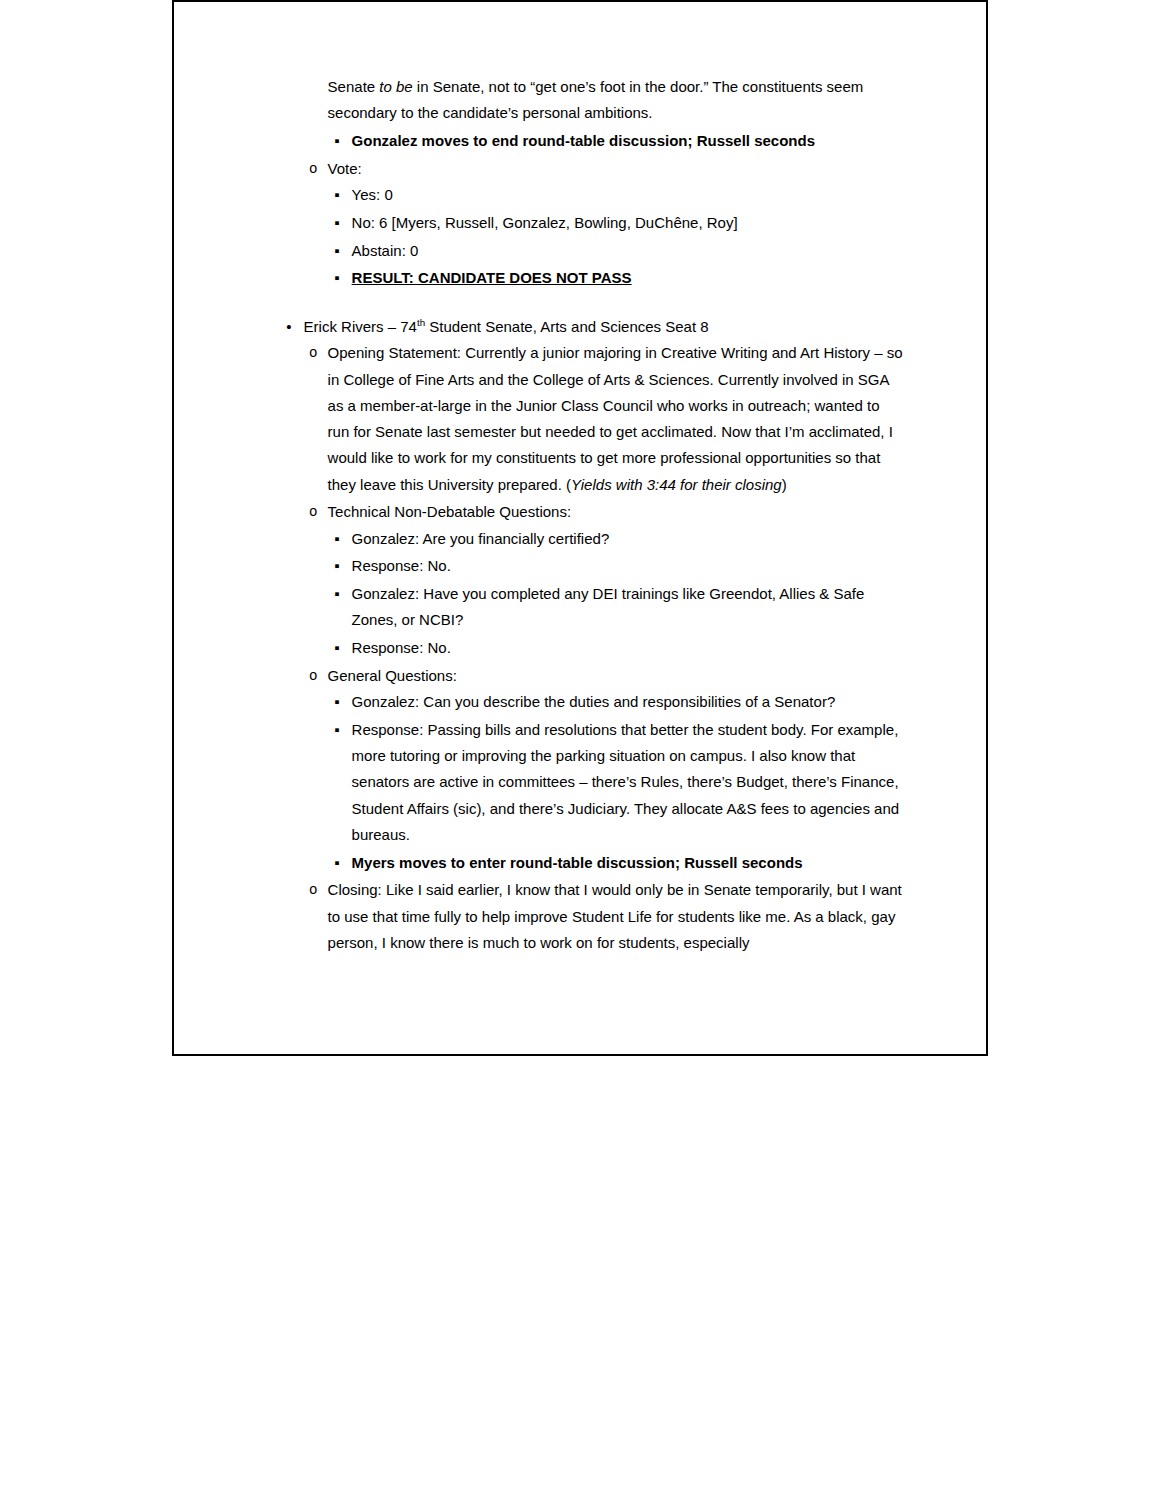Senate to be in Senate, not to “get one’s foot in the door.” The constituents seem secondary to the candidate’s personal ambitions.
Gonzalez moves to end round-table discussion; Russell seconds
Vote:
Yes: 0
No: 6 [Myers, Russell, Gonzalez, Bowling, DuChêne, Roy]
Abstain: 0
RESULT: CANDIDATE DOES NOT PASS
Erick Rivers – 74th Student Senate, Arts and Sciences Seat 8
Opening Statement: Currently a junior majoring in Creative Writing and Art History – so in College of Fine Arts and the College of Arts & Sciences. Currently involved in SGA as a member-at-large in the Junior Class Council who works in outreach; wanted to run for Senate last semester but needed to get acclimated. Now that I’m acclimated, I would like to work for my constituents to get more professional opportunities so that they leave this University prepared. (Yields with 3:44 for their closing)
Technical Non-Debatable Questions:
Gonzalez: Are you financially certified?
Response: No.
Gonzalez: Have you completed any DEI trainings like Greendot, Allies & Safe Zones, or NCBI?
Response: No.
General Questions:
Gonzalez: Can you describe the duties and responsibilities of a Senator?
Response: Passing bills and resolutions that better the student body. For example, more tutoring or improving the parking situation on campus. I also know that senators are active in committees – there’s Rules, there’s Budget, there’s Finance, Student Affairs (sic), and there’s Judiciary. They allocate A&S fees to agencies and bureaus.
Myers moves to enter round-table discussion; Russell seconds
Closing: Like I said earlier, I know that I would only be in Senate temporarily, but I want to use that time fully to help improve Student Life for students like me. As a black, gay person, I know there is much to work on for students, especially